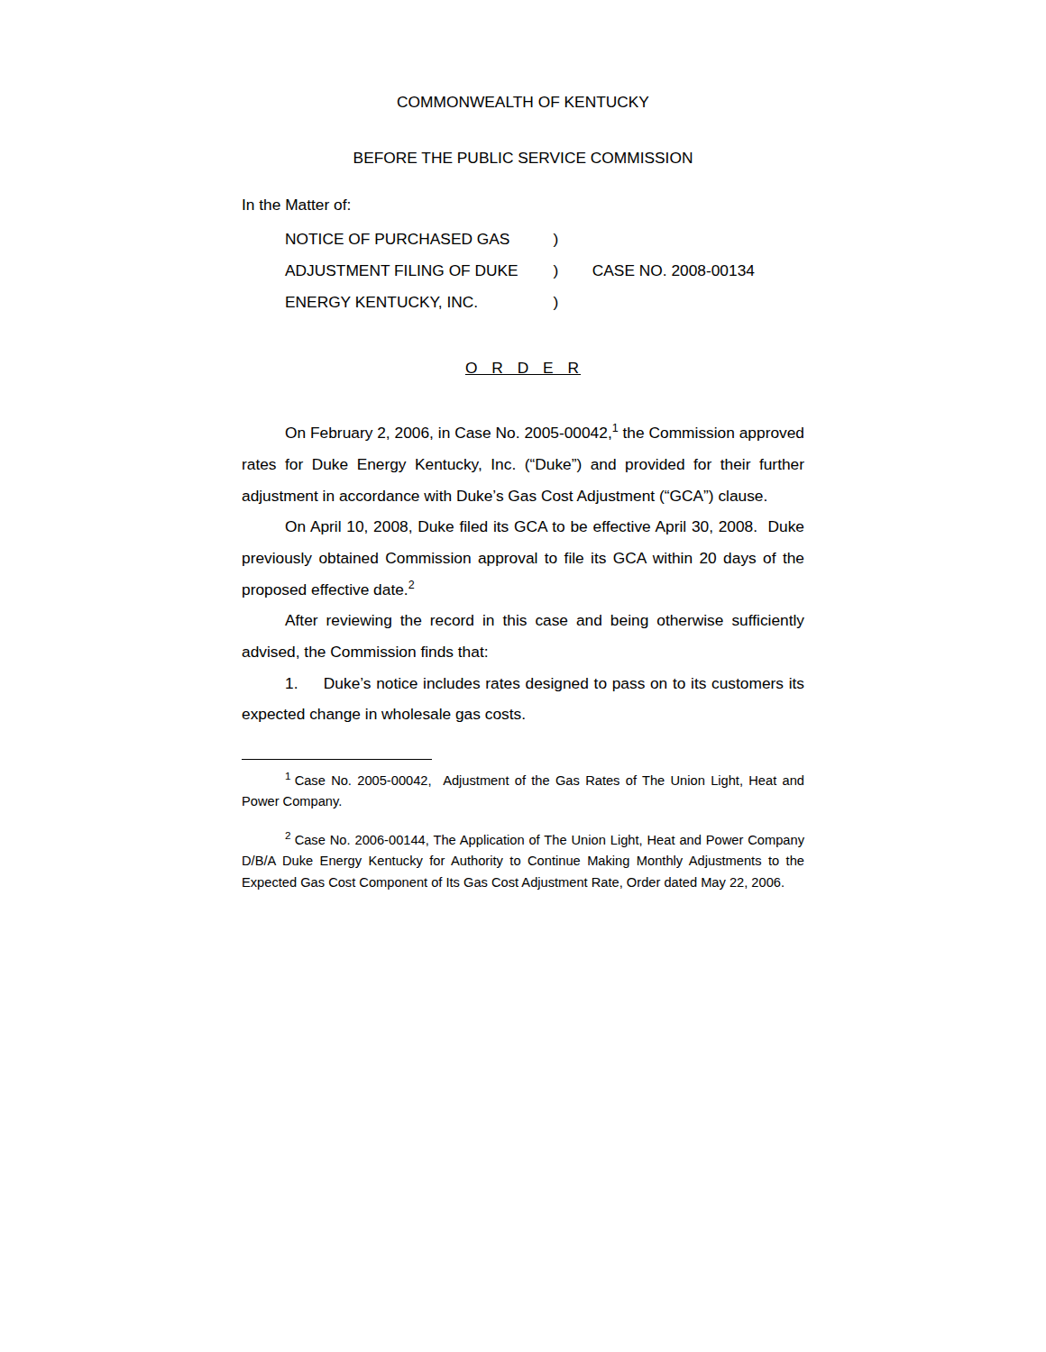COMMONWEALTH OF KENTUCKY
BEFORE THE PUBLIC SERVICE COMMISSION
In the Matter of:
| NOTICE OF PURCHASED GAS | ) | |
| ADJUSTMENT FILING OF DUKE | ) | CASE NO. 2008-00134 |
| ENERGY KENTUCKY, INC. | ) | |
O R D E R
On February 2, 2006, in Case No. 2005-00042,1 the Commission approved rates for Duke Energy Kentucky, Inc. (“Duke”) and provided for their further adjustment in accordance with Duke’s Gas Cost Adjustment (“GCA”) clause.
On April 10, 2008, Duke filed its GCA to be effective April 30, 2008. Duke previously obtained Commission approval to file its GCA within 20 days of the proposed effective date.2
After reviewing the record in this case and being otherwise sufficiently advised, the Commission finds that:
1. Duke’s notice includes rates designed to pass on to its customers its expected change in wholesale gas costs.
1 Case No. 2005-00042, Adjustment of the Gas Rates of The Union Light, Heat and Power Company.
2 Case No. 2006-00144, The Application of The Union Light, Heat and Power Company D/B/A Duke Energy Kentucky for Authority to Continue Making Monthly Adjustments to the Expected Gas Cost Component of Its Gas Cost Adjustment Rate, Order dated May 22, 2006.